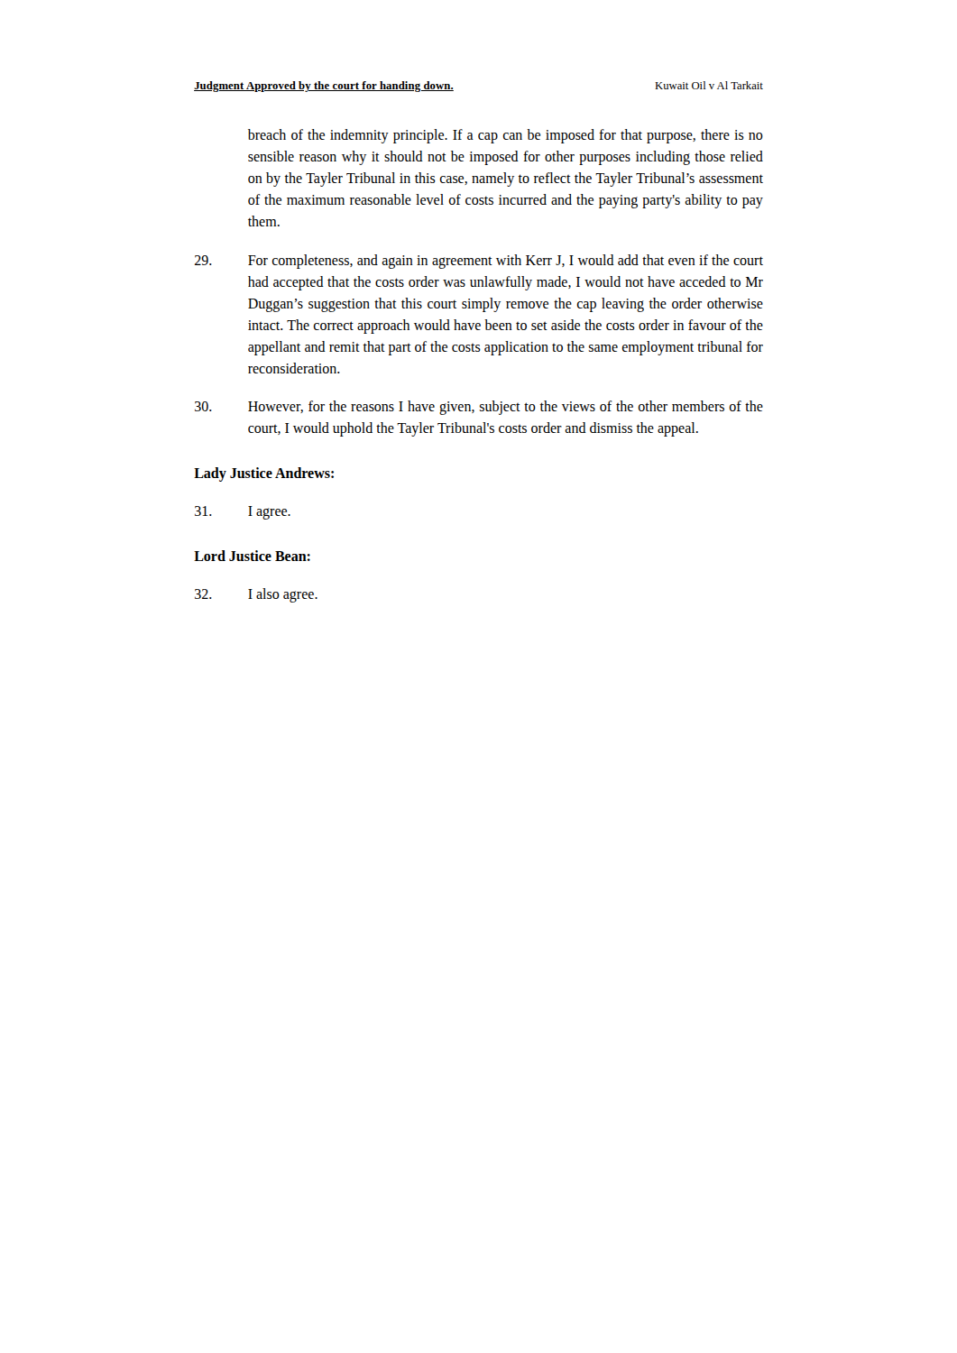Judgment Approved by the court for handing down. Kuwait Oil v Al Tarkait
breach of the indemnity principle. If a cap can be imposed for that purpose, there is no sensible reason why it should not be imposed for other purposes including those relied on by the Tayler Tribunal in this case, namely to reflect the Tayler Tribunal’s assessment of the maximum reasonable level of costs incurred and the paying party's ability to pay them.
29. For completeness, and again in agreement with Kerr J, I would add that even if the court had accepted that the costs order was unlawfully made, I would not have acceded to Mr Duggan’s suggestion that this court simply remove the cap leaving the order otherwise intact. The correct approach would have been to set aside the costs order in favour of the appellant and remit that part of the costs application to the same employment tribunal for reconsideration.
30. However, for the reasons I have given, subject to the views of the other members of the court, I would uphold the Tayler Tribunal's costs order and dismiss the appeal.
Lady Justice Andrews:
31. I agree.
Lord Justice Bean:
32. I also agree.